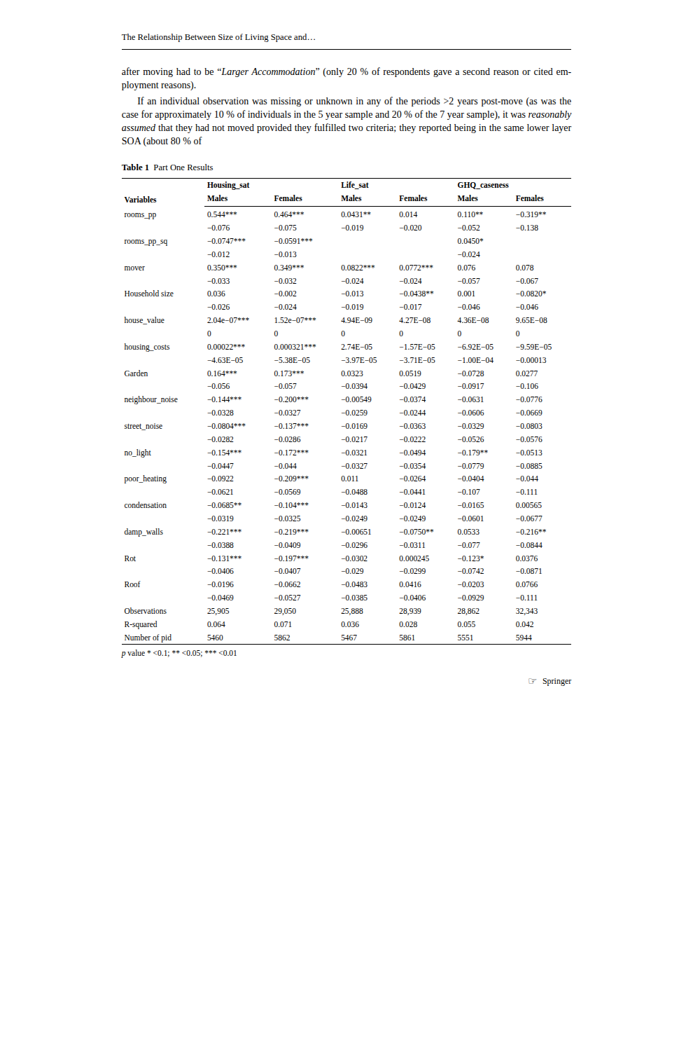The Relationship Between Size of Living Space and…
after moving had to be “Larger Accommodation” (only 20 % of respondents gave a second reason or cited employment reasons).
If an individual observation was missing or unknown in any of the periods >2 years post-move (as was the case for approximately 10 % of individuals in the 5 year sample and 20 % of the 7 year sample), it was reasonably assumed that they had not moved provided they fulfilled two criteria; they reported being in the same lower layer SOA (about 80 % of
Table 1 Part One Results
| Variables | Housing_sat | Life_sat | GHQ_caseness |
| --- | --- | --- | --- |
| Males | Females | Males | Females | Males | Females |
| rooms_pp | 0.544*** | 0.464*** | 0.0431** | 0.014 | 0.110** | −0.319** |
| | −0.076 | −0.075 | −0.019 | −0.020 | −0.052 | −0.138 |
| rooms_pp_sq | −0.0747*** | −0.0591*** | | | 0.0450* | |
| | −0.012 | −0.013 | | | −0.024 | |
| mover | 0.350*** | 0.349*** | 0.0822*** | 0.0772*** | 0.076 | 0.078 |
| | −0.033 | −0.032 | −0.024 | −0.024 | −0.057 | −0.067 |
| Household size | 0.036 | −0.002 | −0.013 | −0.0438** | 0.001 | −0.0820* |
| | −0.026 | −0.024 | −0.019 | −0.017 | −0.046 | −0.046 |
| house_value | 2.04e−07*** | 1.52e−07*** | 4.94E−09 | 4.27E−08 | 4.36E−08 | 9.65E−08 |
| | 0 | 0 | 0 | 0 | 0 | 0 |
| housing_costs | 0.00022*** | 0.000321*** | 2.74E−05 | −1.57E−05 | −6.92E−05 | −9.59E−05 |
| | −4.63E−05 | −5.38E−05 | −3.97E−05 | −3.71E−05 | −1.00E−04 | −0.00013 |
| Garden | 0.164*** | 0.173*** | 0.0323 | 0.0519 | −0.0728 | 0.0277 |
| | −0.056 | −0.057 | −0.0394 | −0.0429 | −0.0917 | −0.106 |
| neighbour_noise | −0.144*** | −0.200*** | −0.00549 | −0.0374 | −0.0631 | −0.0776 |
| | −0.0328 | −0.0327 | −0.0259 | −0.0244 | −0.0606 | −0.0669 |
| street_noise | −0.0804*** | −0.137*** | −0.0169 | −0.0363 | −0.0329 | −0.0803 |
| | −0.0282 | −0.0286 | −0.0217 | −0.0222 | −0.0526 | −0.0576 |
| no_light | −0.154*** | −0.172*** | −0.0321 | −0.0494 | −0.179** | −0.0513 |
| | −0.0447 | −0.044 | −0.0327 | −0.0354 | −0.0779 | −0.0885 |
| poor_heating | −0.0922 | −0.209*** | 0.011 | −0.0264 | −0.0404 | −0.044 |
| | −0.0621 | −0.0569 | −0.0488 | −0.0441 | −0.107 | −0.111 |
| condensation | −0.0685** | −0.104*** | −0.0143 | −0.0124 | −0.0165 | 0.00565 |
| | −0.0319 | −0.0325 | −0.0249 | −0.0249 | −0.0601 | −0.0677 |
| damp_walls | −0.221*** | −0.219*** | −0.00651 | −0.0750** | 0.0533 | −0.216** |
| | −0.0388 | −0.0409 | −0.0296 | −0.0311 | −0.077 | −0.0844 |
| Rot | −0.131*** | −0.197*** | −0.0302 | 0.000245 | −0.123* | 0.0376 |
| | −0.0406 | −0.0407 | −0.029 | −0.0299 | −0.0742 | −0.0871 |
| Roof | −0.0196 | −0.0662 | −0.0483 | 0.0416 | −0.0203 | 0.0766 |
| | −0.0469 | −0.0527 | −0.0385 | −0.0406 | −0.0929 | −0.111 |
| Observations | 25,905 | 29,050 | 25,888 | 28,939 | 28,862 | 32,343 |
| R-squared | 0.064 | 0.071 | 0.036 | 0.028 | 0.055 | 0.042 |
| Number of pid | 5460 | 5862 | 5467 | 5861 | 5551 | 5944 |
p value * <0.1; ** <0.05; *** <0.01
☞Springer